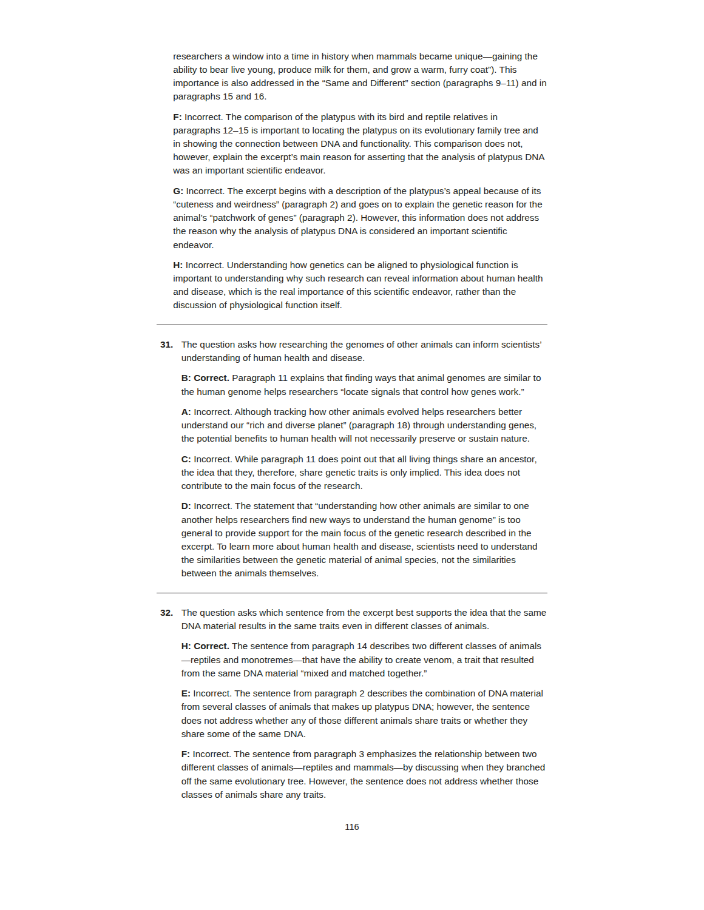researchers a window into a time in history when mammals became unique—gaining the ability to bear live young, produce milk for them, and grow a warm, furry coat”). This importance is also addressed in the “Same and Different” section (paragraphs 9–11) and in paragraphs 15 and 16.
F: Incorrect. The comparison of the platypus with its bird and reptile relatives in paragraphs 12–15 is important to locating the platypus on its evolutionary family tree and in showing the connection between DNA and functionality. This comparison does not, however, explain the excerpt’s main reason for asserting that the analysis of platypus DNA was an important scientific endeavor.
G: Incorrect. The excerpt begins with a description of the platypus’s appeal because of its “cuteness and weirdness” (paragraph 2) and goes on to explain the genetic reason for the animal’s “patchwork of genes” (paragraph 2). However, this information does not address the reason why the analysis of platypus DNA is considered an important scientific endeavor.
H: Incorrect. Understanding how genetics can be aligned to physiological function is important to understanding why such research can reveal information about human health and disease, which is the real importance of this scientific endeavor, rather than the discussion of physiological function itself.
31.
The question asks how researching the genomes of other animals can inform scientists’ understanding of human health and disease.
B: Correct. Paragraph 11 explains that finding ways that animal genomes are similar to the human genome helps researchers “locate signals that control how genes work.”
A: Incorrect. Although tracking how other animals evolved helps researchers better understand our “rich and diverse planet” (paragraph 18) through understanding genes, the potential benefits to human health will not necessarily preserve or sustain nature.
C: Incorrect. While paragraph 11 does point out that all living things share an ancestor, the idea that they, therefore, share genetic traits is only implied. This idea does not contribute to the main focus of the research.
D: Incorrect. The statement that “understanding how other animals are similar to one another helps researchers find new ways to understand the human genome” is too general to provide support for the main focus of the genetic research described in the excerpt. To learn more about human health and disease, scientists need to understand the similarities between the genetic material of animal species, not the similarities between the animals themselves.
32.
The question asks which sentence from the excerpt best supports the idea that the same DNA material results in the same traits even in different classes of animals.
H: Correct. The sentence from paragraph 14 describes two different classes of animals—reptiles and monotremes—that have the ability to create venom, a trait that resulted from the same DNA material “mixed and matched together.”
E: Incorrect. The sentence from paragraph 2 describes the combination of DNA material from several classes of animals that makes up platypus DNA; however, the sentence does not address whether any of those different animals share traits or whether they share some of the same DNA.
F: Incorrect. The sentence from paragraph 3 emphasizes the relationship between two different classes of animals—reptiles and mammals—by discussing when they branched off the same evolutionary tree. However, the sentence does not address whether those classes of animals share any traits.
116